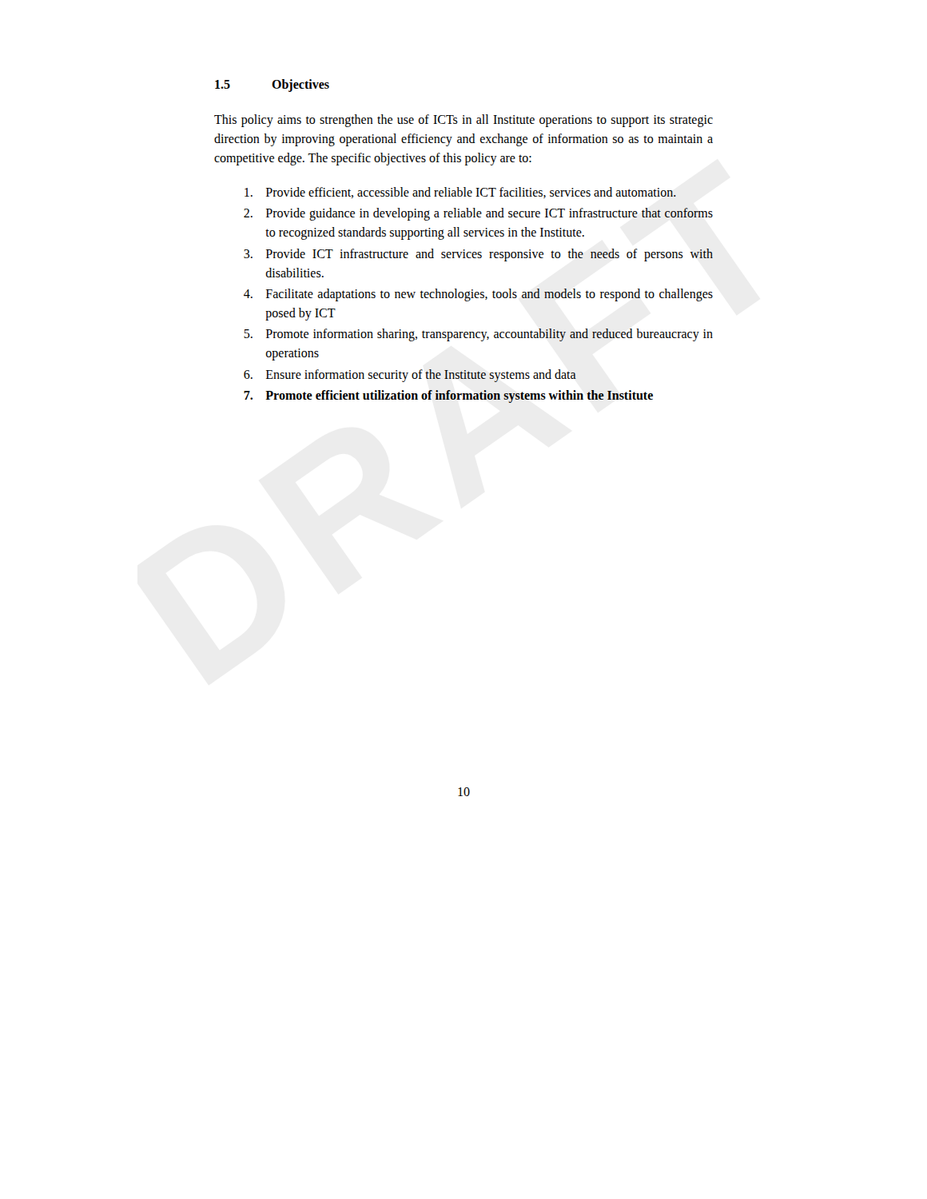DRAFT
1.5 Objectives
This policy aims to strengthen the use of ICTs in all Institute operations to support its strategic direction by improving operational efficiency and exchange of information so as to maintain a competitive edge. The specific objectives of this policy are to:
Provide efficient, accessible and reliable ICT facilities, services and automation.
Provide guidance in developing a reliable and secure ICT infrastructure that conforms to recognized standards supporting all services in the Institute.
Provide ICT infrastructure and services responsive to the needs of persons with disabilities.
Facilitate adaptations to new technologies, tools and models to respond to challenges posed by ICT
Promote information sharing, transparency, accountability and reduced bureaucracy in operations
Ensure information security of the Institute systems and data
Promote efficient utilization of information systems within the Institute
10